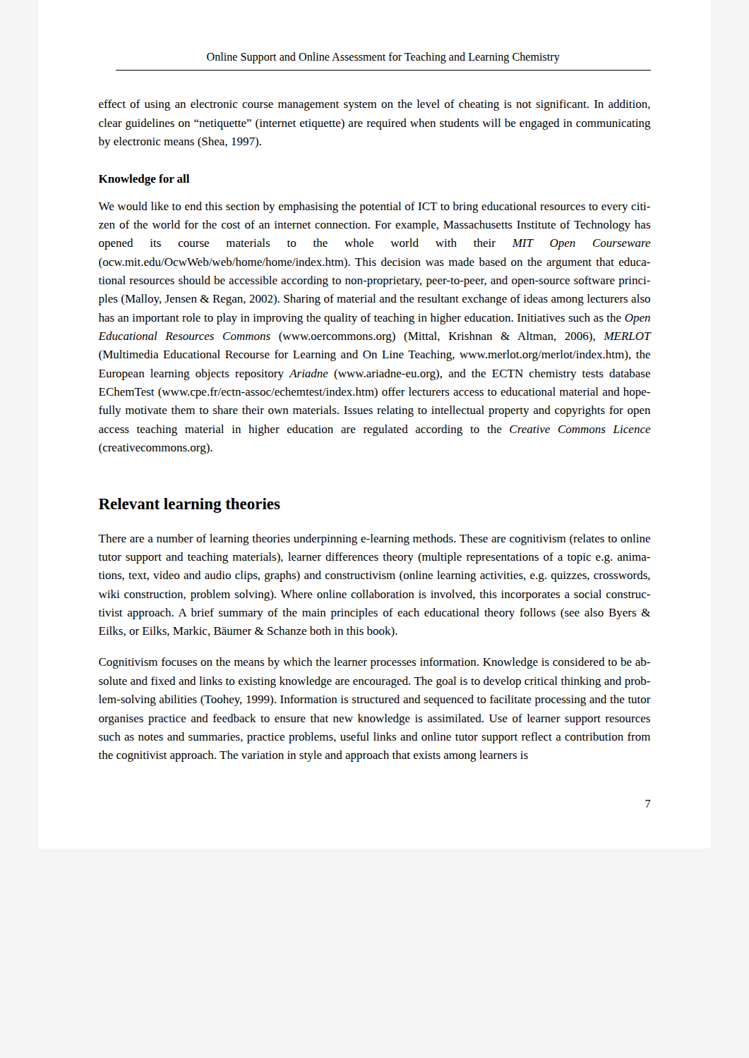Online Support and Online Assessment for Teaching and Learning Chemistry
effect of using an electronic course management system on the level of cheating is not significant. In addition, clear guidelines on “netiquette” (internet etiquette) are required when students will be engaged in communicating by electronic means (Shea, 1997).
Knowledge for all
We would like to end this section by emphasising the potential of ICT to bring educational resources to every citizen of the world for the cost of an internet connection. For example, Massachusetts Institute of Technology has opened its course materials to the whole world with their MIT Open Courseware (ocw.mit.edu/OcwWeb/web/home/home/index.htm). This decision was made based on the argument that educational resources should be accessible according to non-proprietary, peer-to-peer, and open-source software principles (Malloy, Jensen & Regan, 2002). Sharing of material and the resultant exchange of ideas among lecturers also has an important role to play in improving the quality of teaching in higher education. Initiatives such as the Open Educational Resources Commons (www.oercommons.org) (Mittal, Krishnan & Altman, 2006), MERLOT (Multimedia Educational Recourse for Learning and On Line Teaching, www.merlot.org/merlot/index.htm), the European learning objects repository Ariadne (www.ariadne-eu.org), and the ECTN chemistry tests database EChemTest (www.cpe.fr/ectn-assoc/echemtest/index.htm) offer lecturers access to educational material and hopefully motivate them to share their own materials. Issues relating to intellectual property and copyrights for open access teaching material in higher education are regulated according to the Creative Commons Licence (creativecommons.org).
Relevant learning theories
There are a number of learning theories underpinning e-learning methods. These are cognitivism (relates to online tutor support and teaching materials), learner differences theory (multiple representations of a topic e.g. animations, text, video and audio clips, graphs) and constructivism (online learning activities, e.g. quizzes, crosswords, wiki construction, problem solving). Where online collaboration is involved, this incorporates a social constructivist approach. A brief summary of the main principles of each educational theory follows (see also Byers & Eilks, or Eilks, Markic, Bäumer & Schanze both in this book).
Cognitivism focuses on the means by which the learner processes information. Knowledge is considered to be absolute and fixed and links to existing knowledge are encouraged. The goal is to develop critical thinking and problem-solving abilities (Toohey, 1999). Information is structured and sequenced to facilitate processing and the tutor organises practice and feedback to ensure that new knowledge is assimilated. Use of learner support resources such as notes and summaries, practice problems, useful links and online tutor support reflect a contribution from the cognitivist approach. The variation in style and approach that exists among learners is
7